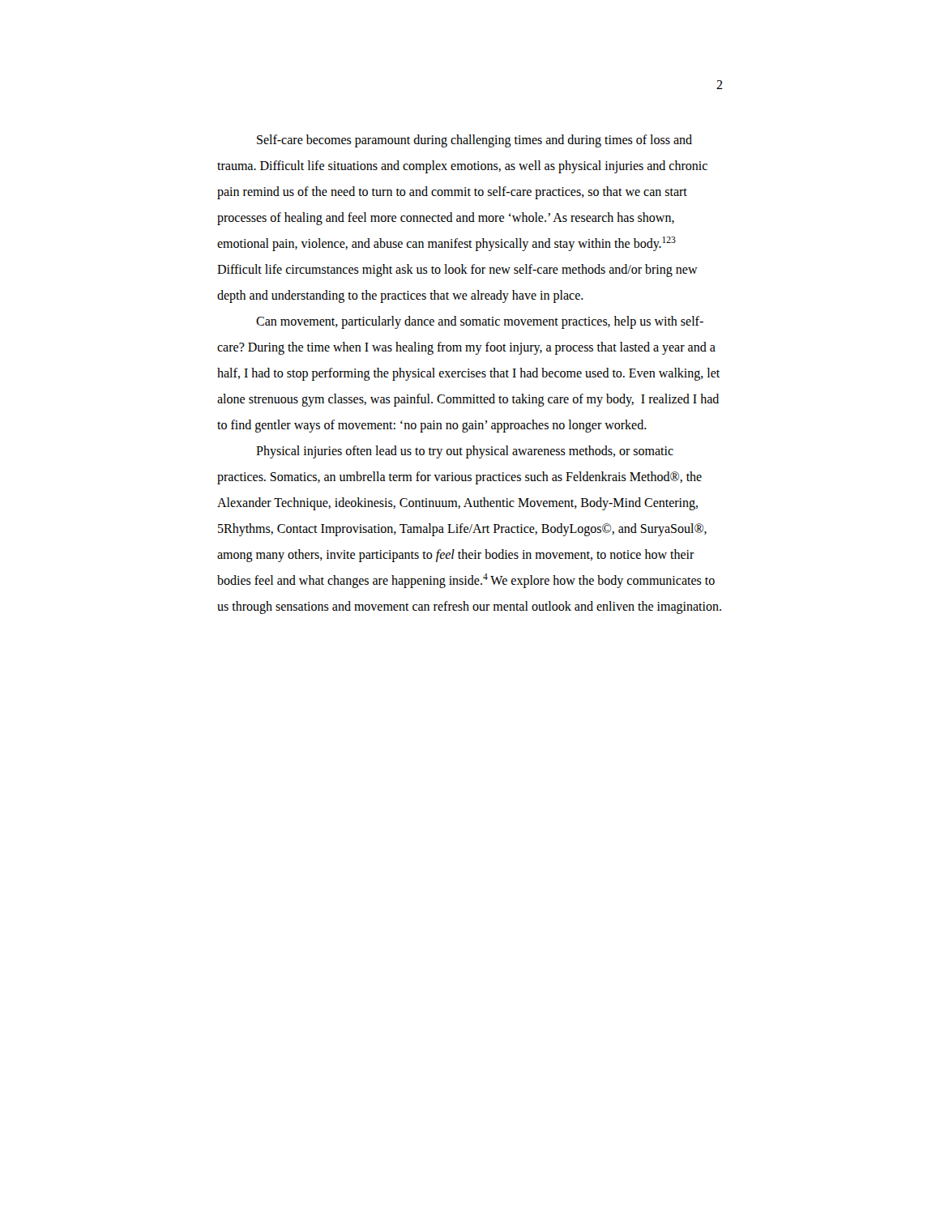2
Self-care becomes paramount during challenging times and during times of loss and trauma. Difficult life situations and complex emotions, as well as physical injuries and chronic pain remind us of the need to turn to and commit to self-care practices, so that we can start processes of healing and feel more connected and more ‘whole.’ As research has shown, emotional pain, violence, and abuse can manifest physically and stay within the body.123 Difficult life circumstances might ask us to look for new self-care methods and/or bring new depth and understanding to the practices that we already have in place.
Can movement, particularly dance and somatic movement practices, help us with self-care? During the time when I was healing from my foot injury, a process that lasted a year and a half, I had to stop performing the physical exercises that I had become used to. Even walking, let alone strenuous gym classes, was painful. Committed to taking care of my body, I realized I had to find gentler ways of movement: ‘no pain no gain’ approaches no longer worked.
Physical injuries often lead us to try out physical awareness methods, or somatic practices. Somatics, an umbrella term for various practices such as Feldenkrais Method®, the Alexander Technique, ideokinesis, Continuum, Authentic Movement, Body-Mind Centering, 5Rhythms, Contact Improvisation, Tamalpa Life/Art Practice, BodyLogos©, and SuryaSoul®, among many others, invite participants to feel their bodies in movement, to notice how their bodies feel and what changes are happening inside.4 We explore how the body communicates to us through sensations and movement can refresh our mental outlook and enliven the imagination.